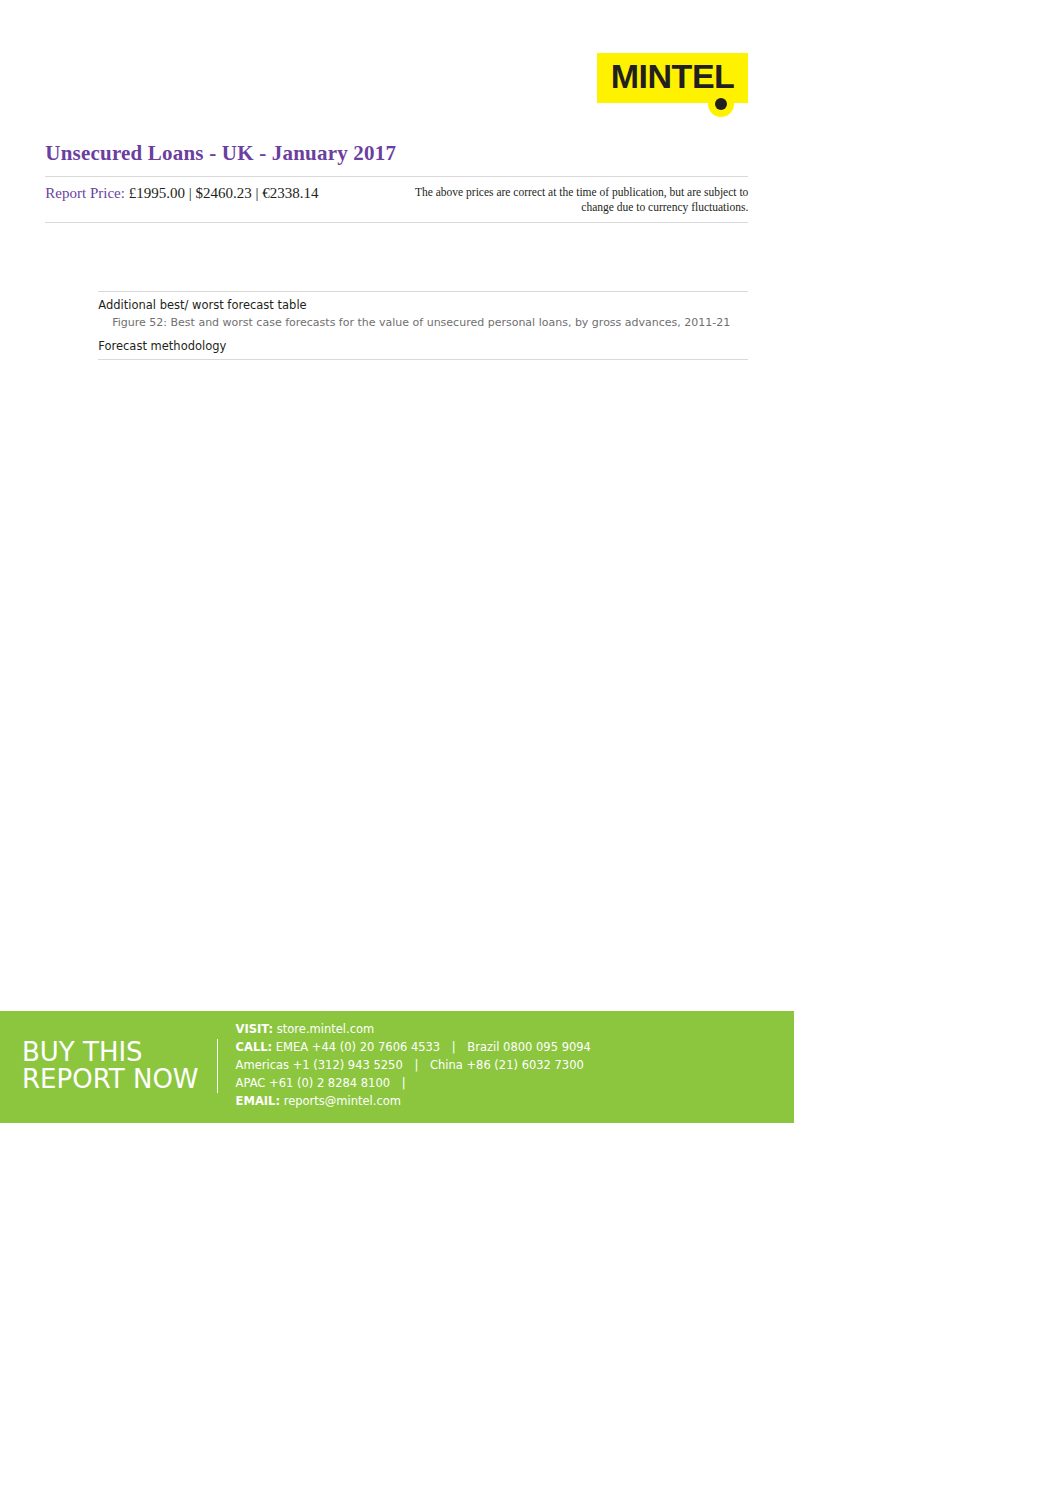MINTEL
Unsecured Loans - UK - January 2017
Report Price: £1995.00 | $2460.23 | €2338.14
The above prices are correct at the time of publication, but are subject to change due to currency fluctuations.
Additional best/ worst forecast table
Figure 52: Best and worst case forecasts for the value of unsecured personal loans, by gross advances, 2011-21
Forecast methodology
BUY THIS
REPORT NOW
VISIT: store.mintel.com
CALL: EMEA +44 (0) 20 7606 4533 | Brazil 0800 095 9094
Americas +1 (312) 943 5250 | China +86 (21) 6032 7300
APAC +61 (0) 2 8284 8100 |
EMAIL: reports@mintel.com